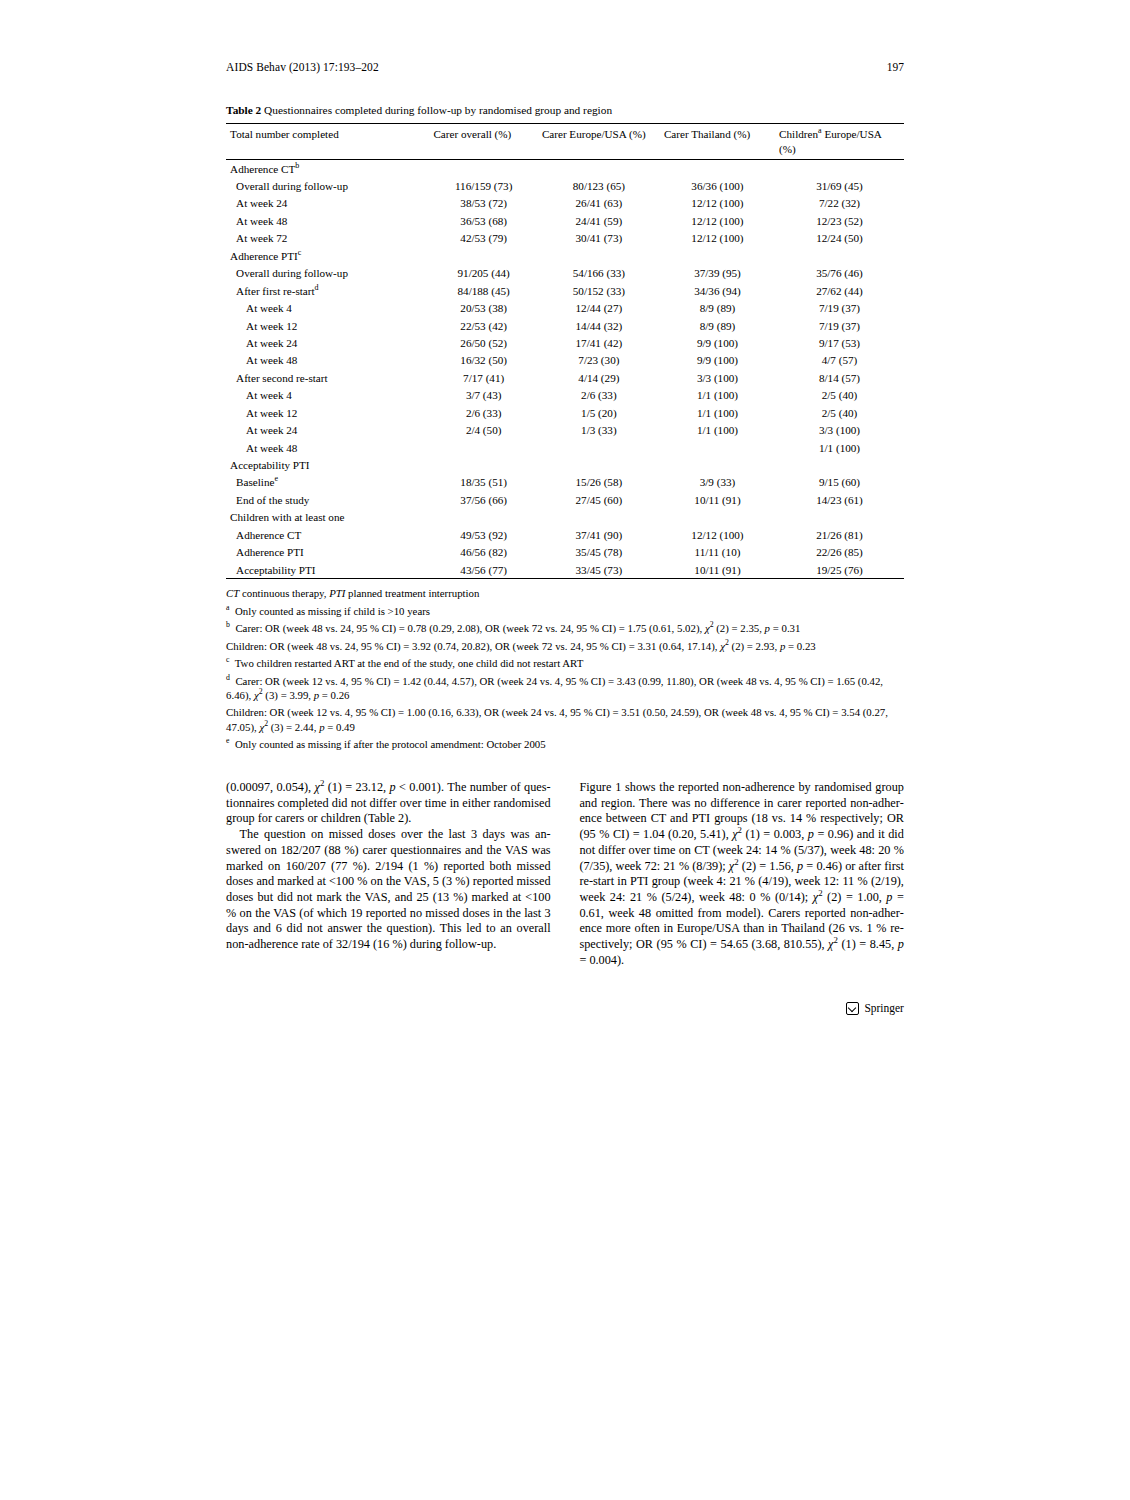AIDS Behav (2013) 17:193–202
197
Table 2 Questionnaires completed during follow-up by randomised group and region
| Total number completed | Carer overall (%) | Carer Europe/USA (%) | Carer Thailand (%) | Children a Europe/USA (%) |
| --- | --- | --- | --- | --- |
| Adherence CT b | | | | |
| Overall during follow-up | 116/159 (73) | 80/123 (65) | 36/36 (100) | 31/69 (45) |
| At week 24 | 38/53 (72) | 26/41 (63) | 12/12 (100) | 7/22 (32) |
| At week 48 | 36/53 (68) | 24/41 (59) | 12/12 (100) | 12/23 (52) |
| At week 72 | 42/53 (79) | 30/41 (73) | 12/12 (100) | 12/24 (50) |
| Adherence PTI c | | | | |
| Overall during follow-up | 91/205 (44) | 54/166 (33) | 37/39 (95) | 35/76 (46) |
| After first re-start d | 84/188 (45) | 50/152 (33) | 34/36 (94) | 27/62 (44) |
| At week 4 | 20/53 (38) | 12/44 (27) | 8/9 (89) | 7/19 (37) |
| At week 12 | 22/53 (42) | 14/44 (32) | 8/9 (89) | 7/19 (37) |
| At week 24 | 26/50 (52) | 17/41 (42) | 9/9 (100) | 9/17 (53) |
| At week 48 | 16/32 (50) | 7/23 (30) | 9/9 (100) | 4/7 (57) |
| After second re-start | 7/17 (41) | 4/14 (29) | 3/3 (100) | 8/14 (57) |
| At week 4 | 3/7 (43) | 2/6 (33) | 1/1 (100) | 2/5 (40) |
| At week 12 | 2/6 (33) | 1/5 (20) | 1/1 (100) | 2/5 (40) |
| At week 24 | 2/4 (50) | 1/3 (33) | 1/1 (100) | 3/3 (100) |
| At week 48 | | | | 1/1 (100) |
| Acceptability PTI | | | | |
| Baseline e | 18/35 (51) | 15/26 (58) | 3/9 (33) | 9/15 (60) |
| End of the study | 37/56 (66) | 27/45 (60) | 10/11 (91) | 14/23 (61) |
| Children with at least one | | | | |
| Adherence CT | 49/53 (92) | 37/41 (90) | 12/12 (100) | 21/26 (81) |
| Adherence PTI | 46/56 (82) | 35/45 (78) | 11/11 (10) | 22/26 (85) |
| Acceptability PTI | 43/56 (77) | 33/45 (73) | 10/11 (91) | 19/25 (76) |
CT continuous therapy, PTI planned treatment interruption
a Only counted as missing if child is >10 years
b Carer: OR (week 48 vs. 24, 95 % CI) = 0.78 (0.29, 2.08), OR (week 72 vs. 24, 95 % CI) = 1.75 (0.61, 5.02), χ 2 (2) = 2.35, p = 0.31
Children: OR (week 48 vs. 24, 95 % CI) = 3.92 (0.74, 20.82), OR (week 72 vs. 24, 95 % CI) = 3.31 (0.64, 17.14), χ 2 (2) = 2.93, p = 0.23
c Two children restarted ART at the end of the study, one child did not restart ART
d Carer: OR (week 12 vs. 4, 95 % CI) = 1.42 (0.44, 4.57), OR (week 24 vs. 4, 95 % CI) = 3.43 (0.99, 11.80), OR (week 48 vs. 4, 95 % CI) = 1.65 (0.42, 6.46), χ 2 (3) = 3.99, p = 0.26
Children: OR (week 12 vs. 4, 95 % CI) = 1.00 (0.16, 6.33), OR (week 24 vs. 4, 95 % CI) = 3.51 (0.50, 24.59), OR (week 48 vs. 4, 95 % CI) = 3.54 (0.27, 47.05), χ 2 (3) = 2.44, p = 0.49
e Only counted as missing if after the protocol amendment: October 2005
(0.00097, 0.054), χ 2 (1) = 23.12, p < 0.001). The number of questionnaires completed did not differ over time in either randomised group for carers or children (Table 2).
The question on missed doses over the last 3 days was answered on 182/207 (88 %) carer questionnaires and the VAS was marked on 160/207 (77 %). 2/194 (1 %) reported both missed doses and marked at <100 % on the VAS, 5 (3 %) reported missed doses but did not mark the VAS, and 25 (13 %) marked at <100 % on the VAS (of which 19 reported no missed doses in the last 3 days and 6 did not answer the question). This led to an overall non-adherence rate of 32/194 (16 %) during follow-up.
Figure 1 shows the reported non-adherence by randomised group and region. There was no difference in carer reported non-adherence between CT and PTI groups (18 vs. 14 % respectively; OR (95 % CI) = 1.04 (0.20, 5.41), χ 2 (1) = 0.003, p = 0.96) and it did not differ over time on CT (week 24: 14 % (5/37), week 48: 20 % (7/35), week 72: 21 % (8/39); χ 2 (2) = 1.56, p = 0.46) or after first re-start in PTI group (week 4: 21 % (4/19), week 12: 11 % (2/19), week 24: 21 % (5/24), week 48: 0 % (0/14); χ 2 (2) = 1.00, p = 0.61, week 48 omitted from model). Carers reported non-adherence more often in Europe/USA than in Thailand (26 vs. 1 % respectively; OR (95 % CI) = 54.65 (3.68, 810.55), χ 2 (1) = 8.45, p = 0.004).
Springer